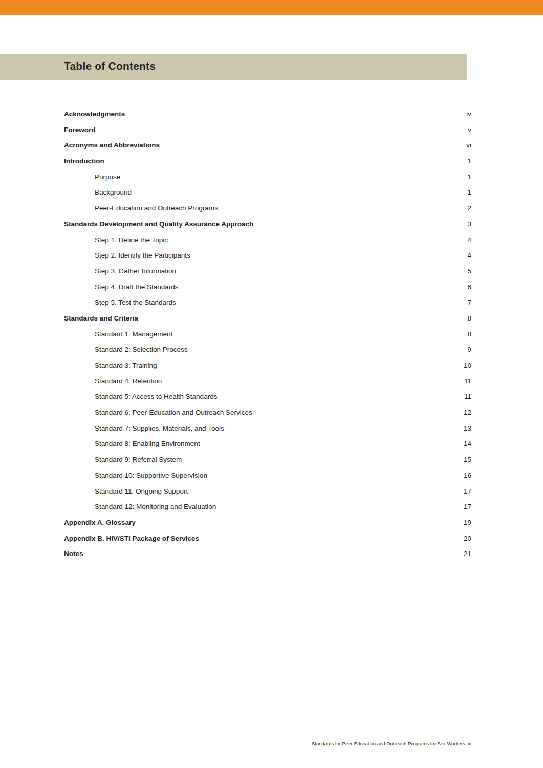Table of Contents
Acknowledgments iv
Foreword v
Acronyms and Abbreviations vi
Introduction 1
Purpose 1
Background 1
Peer-Education and Outreach Programs 2
Standards Development and Quality Assurance Approach 3
Step 1. Define the Topic 4
Step 2. Identify the Participants 4
Step 3. Gather Information 5
Step 4. Draft the Standards 6
Step 5. Test the Standards 7
Standards and Criteria 8
Standard 1: Management 8
Standard 2: Selection Process 9
Standard 3: Training 10
Standard 4: Retention 11
Standard 5: Access to Health Standards 11
Standard 6: Peer-Education and Outreach Services 12
Standard 7: Supplies, Materials, and Tools 13
Standard 8: Enabling Environment 14
Standard 9: Referral System 15
Standard 10: Supportive Supervision 16
Standard 11: Ongoing Support 17
Standard 12: Monitoring and Evaluation 17
Appendix A. Glossary 19
Appendix B. HIV/STI Package of Services 20
Notes 21
Standards for Peer-Education and Outreach Programs for Sex Workersiii